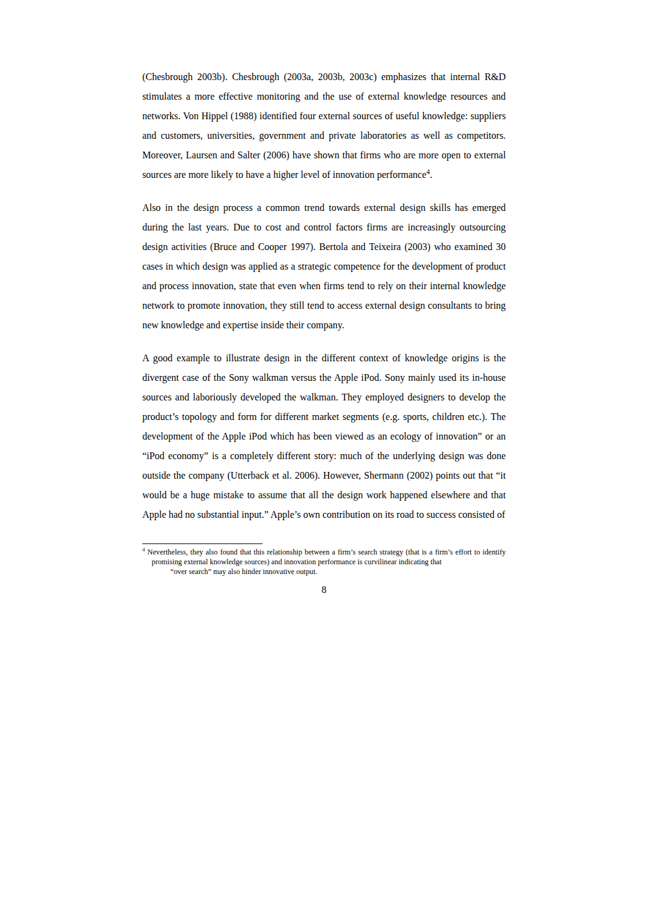(Chesbrough 2003b). Chesbrough (2003a, 2003b, 2003c) emphasizes that internal R&D stimulates a more effective monitoring and the use of external knowledge resources and networks. Von Hippel (1988) identified four external sources of useful knowledge: suppliers and customers, universities, government and private laboratories as well as competitors. Moreover, Laursen and Salter (2006) have shown that firms who are more open to external sources are more likely to have a higher level of innovation performance4.
Also in the design process a common trend towards external design skills has emerged during the last years. Due to cost and control factors firms are increasingly outsourcing design activities (Bruce and Cooper 1997). Bertola and Teixeira (2003) who examined 30 cases in which design was applied as a strategic competence for the development of product and process innovation, state that even when firms tend to rely on their internal knowledge network to promote innovation, they still tend to access external design consultants to bring new knowledge and expertise inside their company.
A good example to illustrate design in the different context of knowledge origins is the divergent case of the Sony walkman versus the Apple iPod. Sony mainly used its in-house sources and laboriously developed the walkman. They employed designers to develop the product’s topology and form for different market segments (e.g. sports, children etc.). The development of the Apple iPod which has been viewed as an ecology of innovation” or an “iPod economy” is a completely different story: much of the underlying design was done outside the company (Utterback et al. 2006). However, Shermann (2002) points out that “it would be a huge mistake to assume that all the design work happened elsewhere and that Apple had no substantial input.” Apple’s own contribution on its road to success consisted of
4 Nevertheless, they also found that this relationship between a firm’s search strategy (that is a firm’s effort to identify promising external knowledge sources) and innovation performance is curvilinear indicating that “over search” may also hinder innovative output.
8